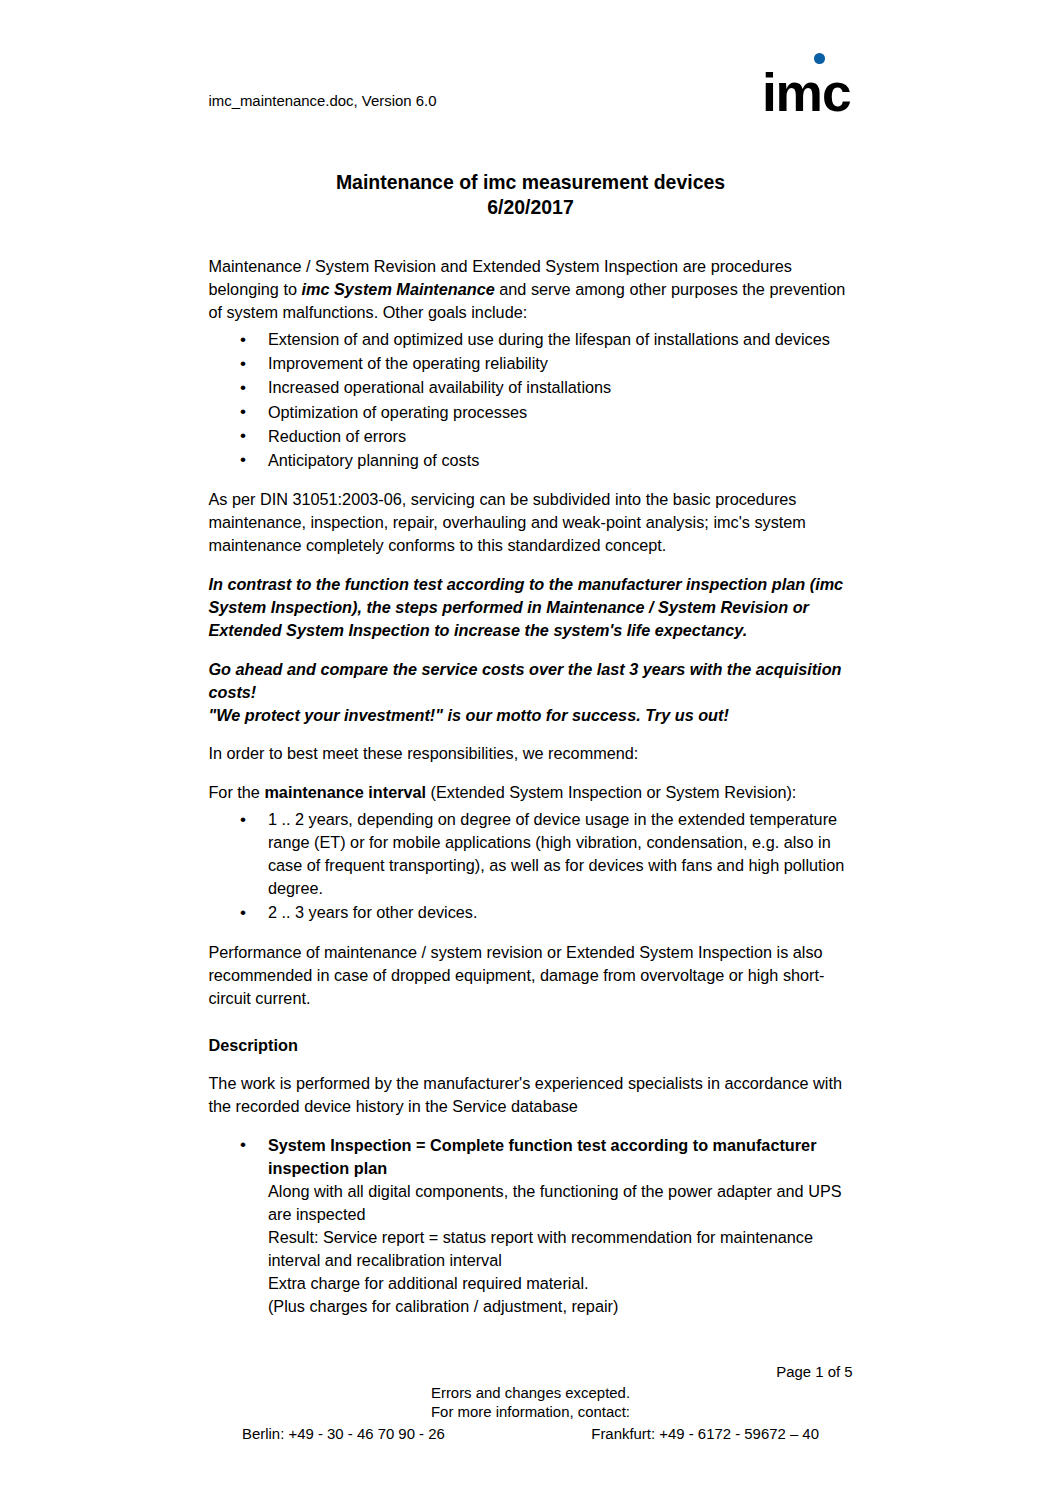imc_maintenance.doc, Version 6.0
imc
Maintenance of imc measurement devices 6/20/2017
Maintenance / System Revision and Extended System Inspection are procedures belonging to imc System Maintenance and serve among other purposes the prevention of system malfunctions. Other goals include:
Extension of and optimized use during the lifespan of installations and devices
Improvement of the operating reliability
Increased operational availability of installations
Optimization of operating processes
Reduction of errors
Anticipatory planning of costs
As per DIN 31051:2003-06, servicing can be subdivided into the basic procedures maintenance, inspection, repair, overhauling and weak-point analysis; imc's system maintenance completely conforms to this standardized concept.
In contrast to the function test according to the manufacturer inspection plan (imc System Inspection), the steps performed in Maintenance / System Revision or Extended System Inspection to increase the system's life expectancy.
Go ahead and compare the service costs over the last 3 years with the acquisition costs!
"We protect your investment!" is our motto for success. Try us out!
In order to best meet these responsibilities, we recommend:
For the maintenance interval (Extended System Inspection or System Revision):
1 .. 2 years, depending on degree of device usage in the extended temperature range (ET) or for mobile applications (high vibration, condensation, e.g. also in case of frequent transporting), as well as for devices with fans and high pollution degree.
2 .. 3 years for other devices.
Performance of maintenance / system revision or Extended System Inspection is also recommended in case of dropped equipment, damage from overvoltage or high short-circuit current.
Description
The work is performed by the manufacturer's experienced specialists in accordance with the recorded device history in the Service database
System Inspection = Complete function test according to manufacturer inspection plan
Along with all digital components, the functioning of the power adapter and UPS are inspected
Result: Service report = status report with recommendation for maintenance interval and recalibration interval
Extra charge for additional required material.
(Plus charges for calibration / adjustment, repair)
Page 1 of 5
Errors and changes excepted.
For more information, contact:
Berlin: +49 - 30 - 46 70 90 - 26 Frankfurt: +49 - 6172 - 59672 – 40